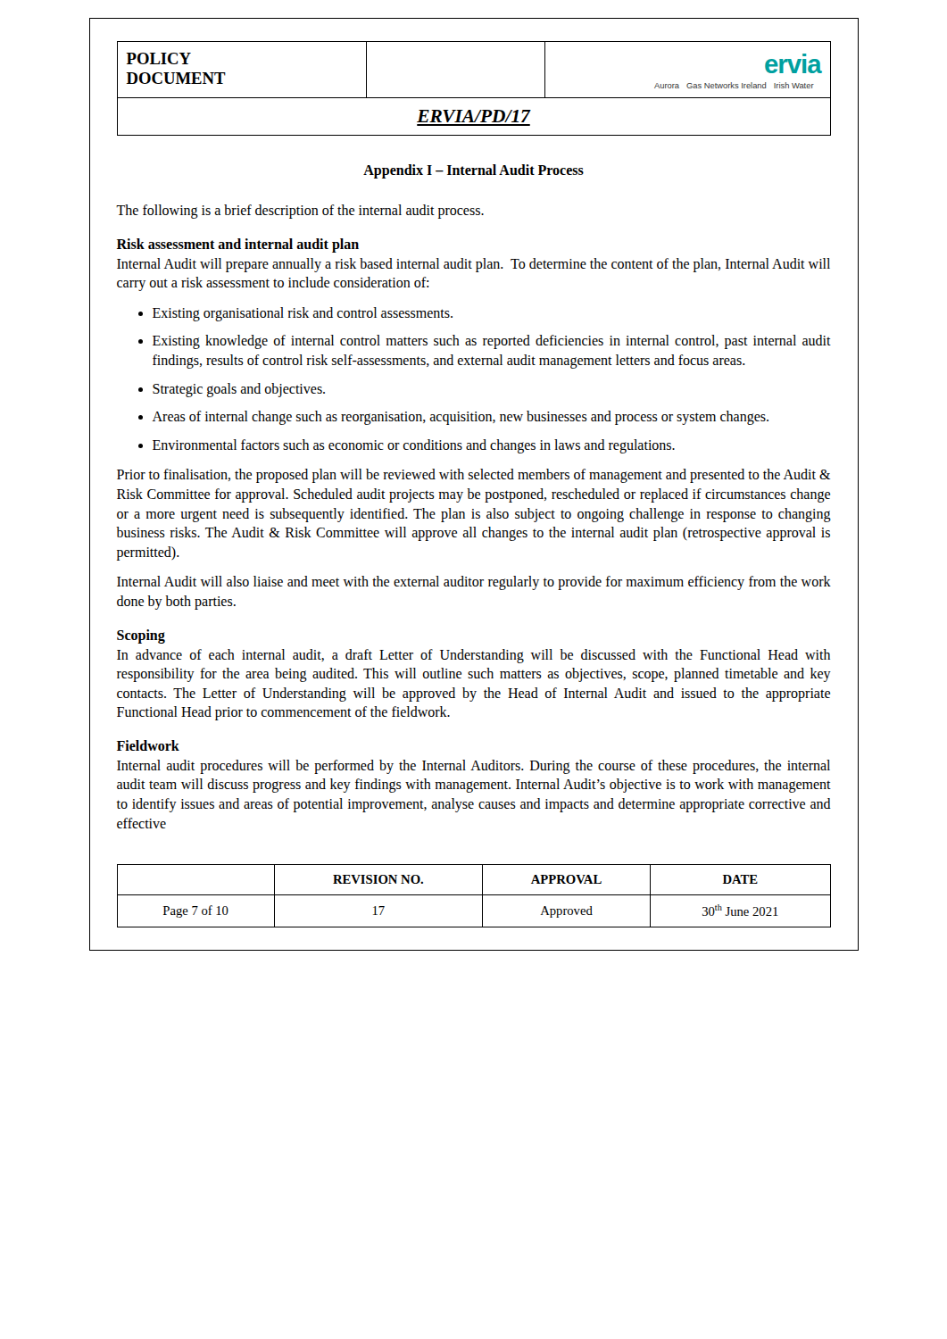| POLICY DOCUMENT | | ervia Aurora Gas Networks Ireland Irish Water |
| ERVIA/PD/17 |
Appendix I – Internal Audit Process
The following is a brief description of the internal audit process.
Risk assessment and internal audit plan
Internal Audit will prepare annually a risk based internal audit plan. To determine the content of the plan, Internal Audit will carry out a risk assessment to include consideration of:
Existing organisational risk and control assessments.
Existing knowledge of internal control matters such as reported deficiencies in internal control, past internal audit findings, results of control risk self-assessments, and external audit management letters and focus areas.
Strategic goals and objectives.
Areas of internal change such as reorganisation, acquisition, new businesses and process or system changes.
Environmental factors such as economic or conditions and changes in laws and regulations.
Prior to finalisation, the proposed plan will be reviewed with selected members of management and presented to the Audit & Risk Committee for approval. Scheduled audit projects may be postponed, rescheduled or replaced if circumstances change or a more urgent need is subsequently identified. The plan is also subject to ongoing challenge in response to changing business risks. The Audit & Risk Committee will approve all changes to the internal audit plan (retrospective approval is permitted).
Internal Audit will also liaise and meet with the external auditor regularly to provide for maximum efficiency from the work done by both parties.
Scoping
In advance of each internal audit, a draft Letter of Understanding will be discussed with the Functional Head with responsibility for the area being audited. This will outline such matters as objectives, scope, planned timetable and key contacts. The Letter of Understanding will be approved by the Head of Internal Audit and issued to the appropriate Functional Head prior to commencement of the fieldwork.
Fieldwork
Internal audit procedures will be performed by the Internal Auditors. During the course of these procedures, the internal audit team will discuss progress and key findings with management. Internal Audit’s objective is to work with management to identify issues and areas of potential improvement, analyse causes and impacts and determine appropriate corrective and effective
| | REVISION NO. | APPROVAL | DATE |
| --- | --- | --- | --- |
| Page 7 of 10 | 17 | Approved | 30 th June 2021 |